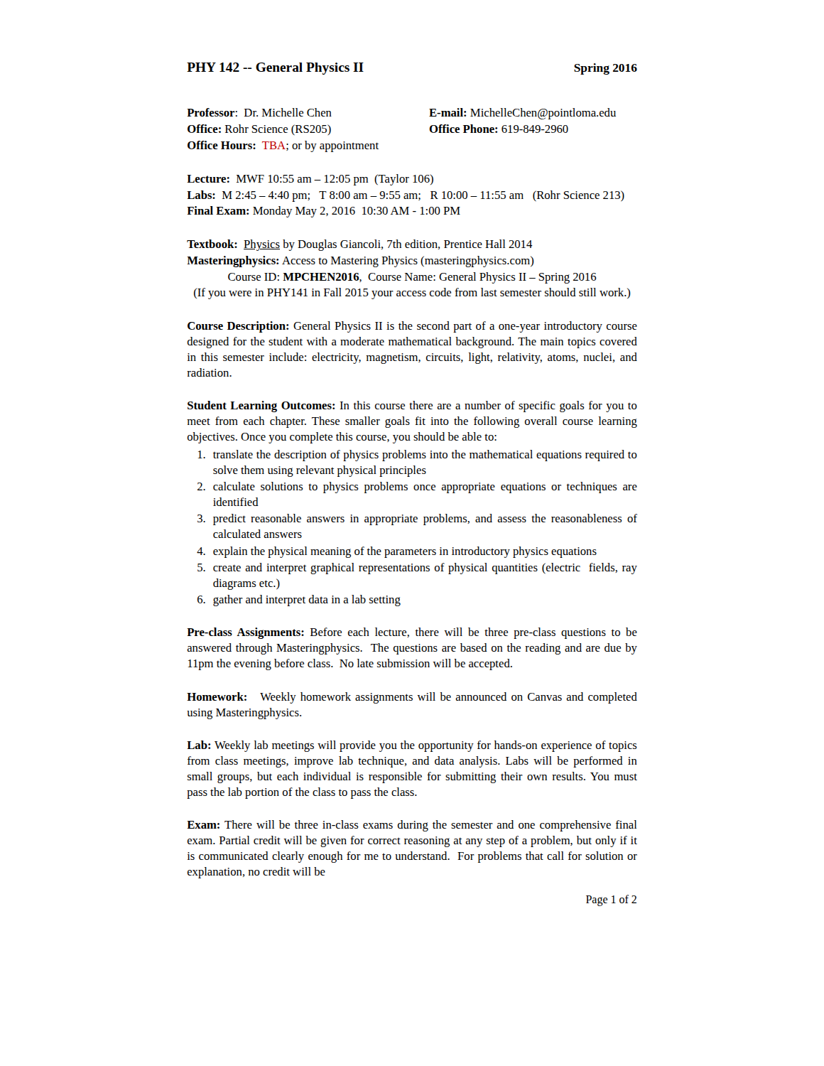PHY 142 -- General Physics II Spring 2016
Professor: Dr. Michelle Chen E-mail: MichelleChen@pointloma.edu
Office: Rohr Science (RS205) Office Phone: 619-849-2960
Office Hours: TBA; or by appointment
Lecture: MWF 10:55 am – 12:05 pm (Taylor 106)
Labs: M 2:45 – 4:40 pm; T 8:00 am – 9:55 am; R 10:00 – 11:55 am (Rohr Science 213)
Final Exam: Monday May 2, 2016 10:30 AM - 1:00 PM
Textbook: Physics by Douglas Giancoli, 7th edition, Prentice Hall 2014
Masteringphysics: Access to Mastering Physics (masteringphysics.com)
Course ID: MPCHEN2016, Course Name: General Physics II – Spring 2016
(If you were in PHY141 in Fall 2015 your access code from last semester should still work.)
Course Description: General Physics II is the second part of a one-year introductory course designed for the student with a moderate mathematical background. The main topics covered in this semester include: electricity, magnetism, circuits, light, relativity, atoms, nuclei, and radiation.
Student Learning Outcomes: In this course there are a number of specific goals for you to meet from each chapter. These smaller goals fit into the following overall course learning objectives. Once you complete this course, you should be able to:
translate the description of physics problems into the mathematical equations required to solve them using relevant physical principles
calculate solutions to physics problems once appropriate equations or techniques are identified
predict reasonable answers in appropriate problems, and assess the reasonableness of calculated answers
explain the physical meaning of the parameters in introductory physics equations
create and interpret graphical representations of physical quantities (electric fields, ray diagrams etc.)
gather and interpret data in a lab setting
Pre-class Assignments: Before each lecture, there will be three pre-class questions to be answered through Masteringphysics. The questions are based on the reading and are due by 11pm the evening before class. No late submission will be accepted.
Homework: Weekly homework assignments will be announced on Canvas and completed using Masteringphysics.
Lab: Weekly lab meetings will provide you the opportunity for hands-on experience of topics from class meetings, improve lab technique, and data analysis. Labs will be performed in small groups, but each individual is responsible for submitting their own results. You must pass the lab portion of the class to pass the class.
Exam: There will be three in-class exams during the semester and one comprehensive final exam. Partial credit will be given for correct reasoning at any step of a problem, but only if it is communicated clearly enough for me to understand. For problems that call for solution or explanation, no credit will be
Page 1 of 2